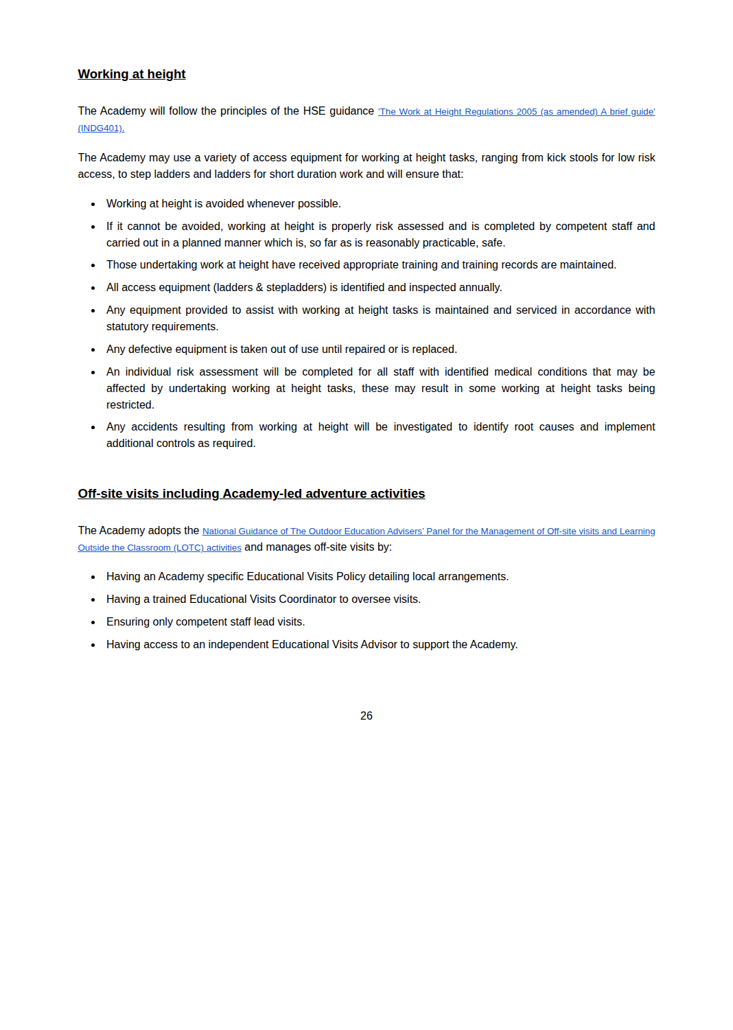Working at height
The Academy will follow the principles of the HSE guidance 'The Work at Height Regulations 2005 (as amended) A brief guide' (INDG401).
The Academy may use a variety of access equipment for working at height tasks, ranging from kick stools for low risk access, to step ladders and ladders for short duration work and will ensure that:
Working at height is avoided whenever possible.
If it cannot be avoided, working at height is properly risk assessed and is completed by competent staff and carried out in a planned manner which is, so far as is reasonably practicable, safe.
Those undertaking work at height have received appropriate training and training records are maintained.
All access equipment (ladders & stepladders) is identified and inspected annually.
Any equipment provided to assist with working at height tasks is maintained and serviced in accordance with statutory requirements.
Any defective equipment is taken out of use until repaired or is replaced.
An individual risk assessment will be completed for all staff with identified medical conditions that may be affected by undertaking working at height tasks, these may result in some working at height tasks being restricted.
Any accidents resulting from working at height will be investigated to identify root causes and implement additional controls as required.
Off-site visits including Academy-led adventure activities
The Academy adopts the National Guidance of The Outdoor Education Advisers’ Panel for the Management of Off-site visits and Learning Outside the Classroom (LOTC) activities and manages off-site visits by:
Having an Academy specific Educational Visits Policy detailing local arrangements.
Having a trained Educational Visits Coordinator to oversee visits.
Ensuring only competent staff lead visits.
Having access to an independent Educational Visits Advisor to support the Academy.
26